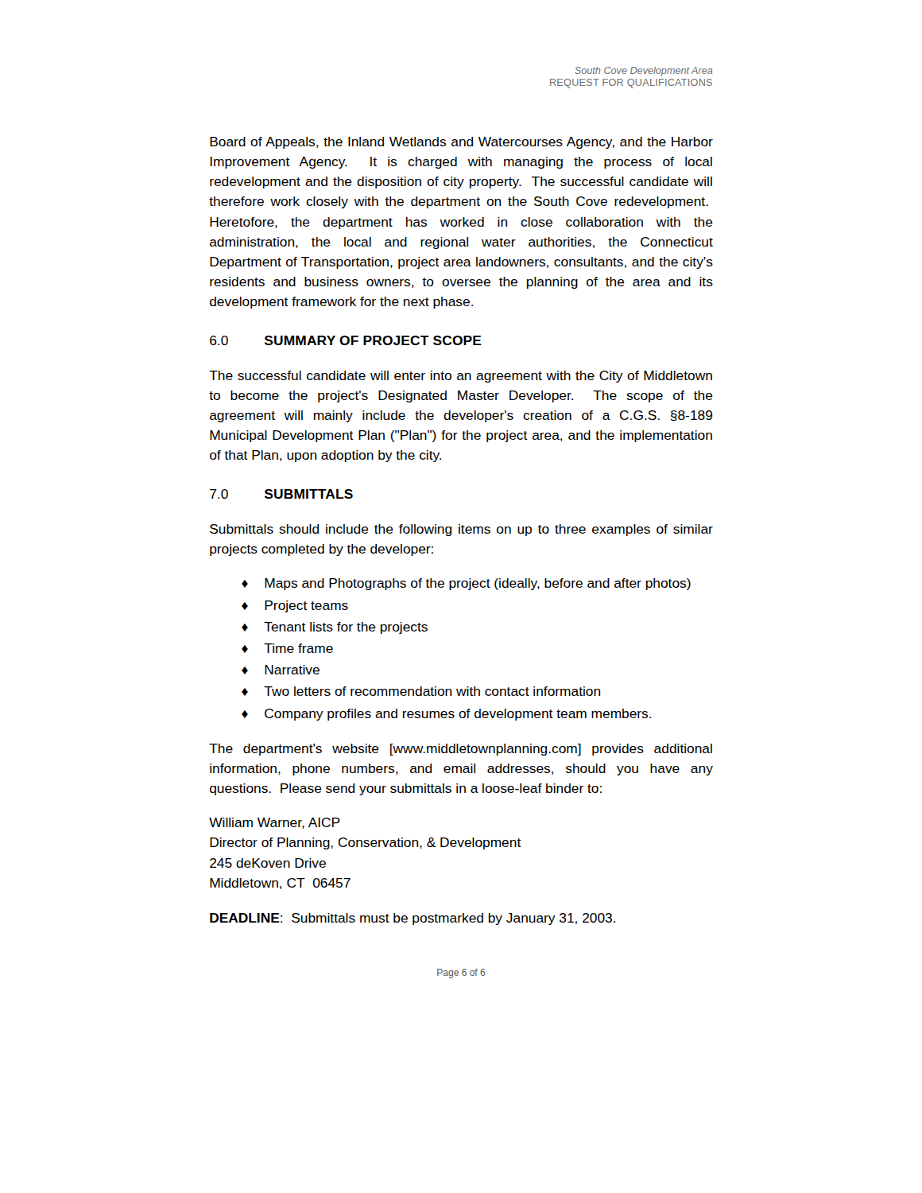South Cove Development Area
REQUEST FOR QUALIFICATIONS
Board of Appeals, the Inland Wetlands and Watercourses Agency, and the Harbor Improvement Agency. It is charged with managing the process of local redevelopment and the disposition of city property. The successful candidate will therefore work closely with the department on the South Cove redevelopment. Heretofore, the department has worked in close collaboration with the administration, the local and regional water authorities, the Connecticut Department of Transportation, project area landowners, consultants, and the city's residents and business owners, to oversee the planning of the area and its development framework for the next phase.
6.0 SUMMARY OF PROJECT SCOPE
The successful candidate will enter into an agreement with the City of Middletown to become the project's Designated Master Developer. The scope of the agreement will mainly include the developer's creation of a C.G.S. §8-189 Municipal Development Plan ("Plan") for the project area, and the implementation of that Plan, upon adoption by the city.
7.0 SUBMITTALS
Submittals should include the following items on up to three examples of similar projects completed by the developer:
Maps and Photographs of the project (ideally, before and after photos)
Project teams
Tenant lists for the projects
Time frame
Narrative
Two letters of recommendation with contact information
Company profiles and resumes of development team members.
The department's website [www.middletownplanning.com] provides additional information, phone numbers, and email addresses, should you have any questions. Please send your submittals in a loose-leaf binder to:
William Warner, AICP
Director of Planning, Conservation, & Development
245 deKoven Drive
Middletown, CT 06457
DEADLINE: Submittals must be postmarked by January 31, 2003.
Page 6 of 6